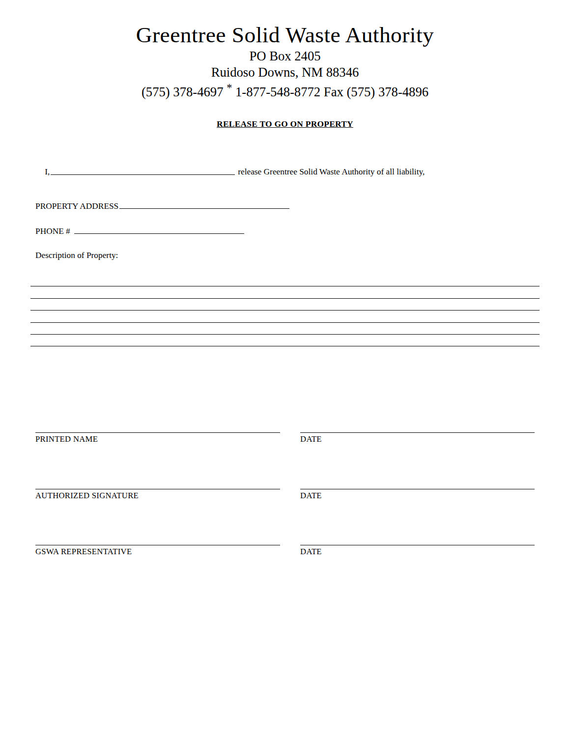Greentree Solid Waste Authority
PO Box 2405
Ruidoso Downs, NM 88346
(575) 378-4697 * 1-877-548-8772 Fax (575) 378-4896
RELEASE TO GO ON PROPERTY
I, release Greentree Solid Waste Authority of all liability,
PROPERTY ADDRESS
PHONE #
Description of Property:
| PRINTED NAME | | DATE |
| AUTHORIZED SIGNATURE | | DATE |
| GSWA REPRESENTATIVE | | DATE |